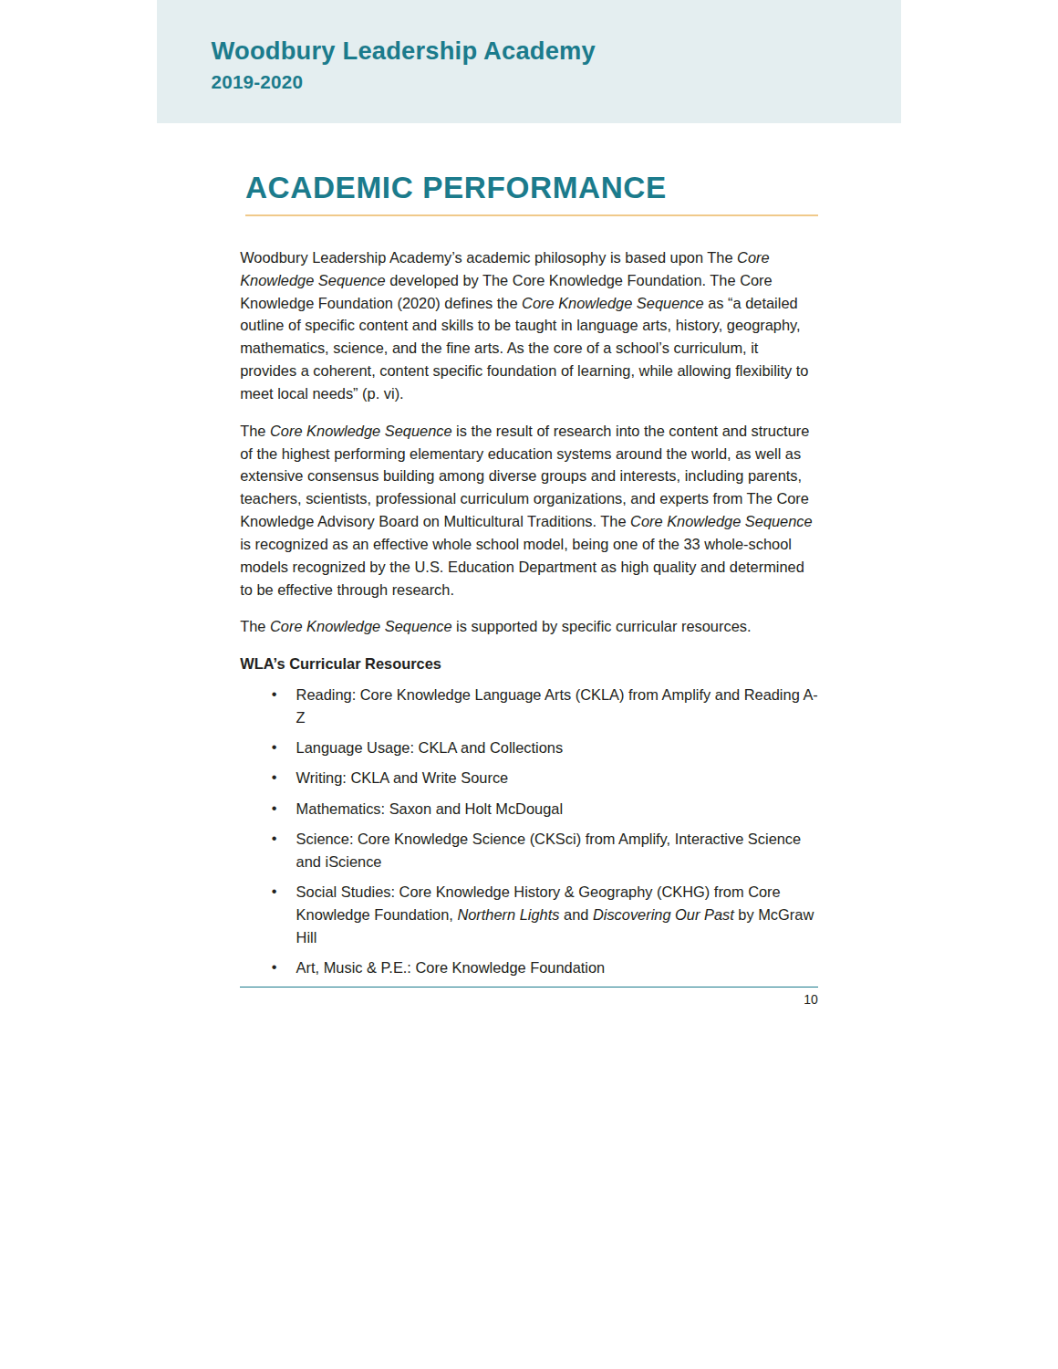Woodbury Leadership Academy
2019-2020
ACADEMIC PERFORMANCE
Woodbury Leadership Academy’s academic philosophy is based upon The Core Knowledge Sequence developed by The Core Knowledge Foundation. The Core Knowledge Foundation (2020) defines the Core Knowledge Sequence as “a detailed outline of specific content and skills to be taught in language arts, history, geography, mathematics, science, and the fine arts. As the core of a school’s curriculum, it provides a coherent, content specific foundation of learning, while allowing flexibility to meet local needs” (p. vi).
The Core Knowledge Sequence is the result of research into the content and structure of the highest performing elementary education systems around the world, as well as extensive consensus building among diverse groups and interests, including parents, teachers, scientists, professional curriculum organizations, and experts from The Core Knowledge Advisory Board on Multicultural Traditions. The Core Knowledge Sequence is recognized as an effective whole school model, being one of the 33 whole-school models recognized by the U.S. Education Department as high quality and determined to be effective through research.
The Core Knowledge Sequence is supported by specific curricular resources.
WLA’s Curricular Resources
Reading: Core Knowledge Language Arts (CKLA) from Amplify and Reading A-Z
Language Usage: CKLA and Collections
Writing: CKLA and Write Source
Mathematics: Saxon and Holt McDougal
Science: Core Knowledge Science (CKSci) from Amplify, Interactive Science and iScience
Social Studies: Core Knowledge History & Geography (CKHG) from Core Knowledge Foundation, Northern Lights and Discovering Our Past by McGraw Hill
Art, Music & P.E.: Core Knowledge Foundation
10